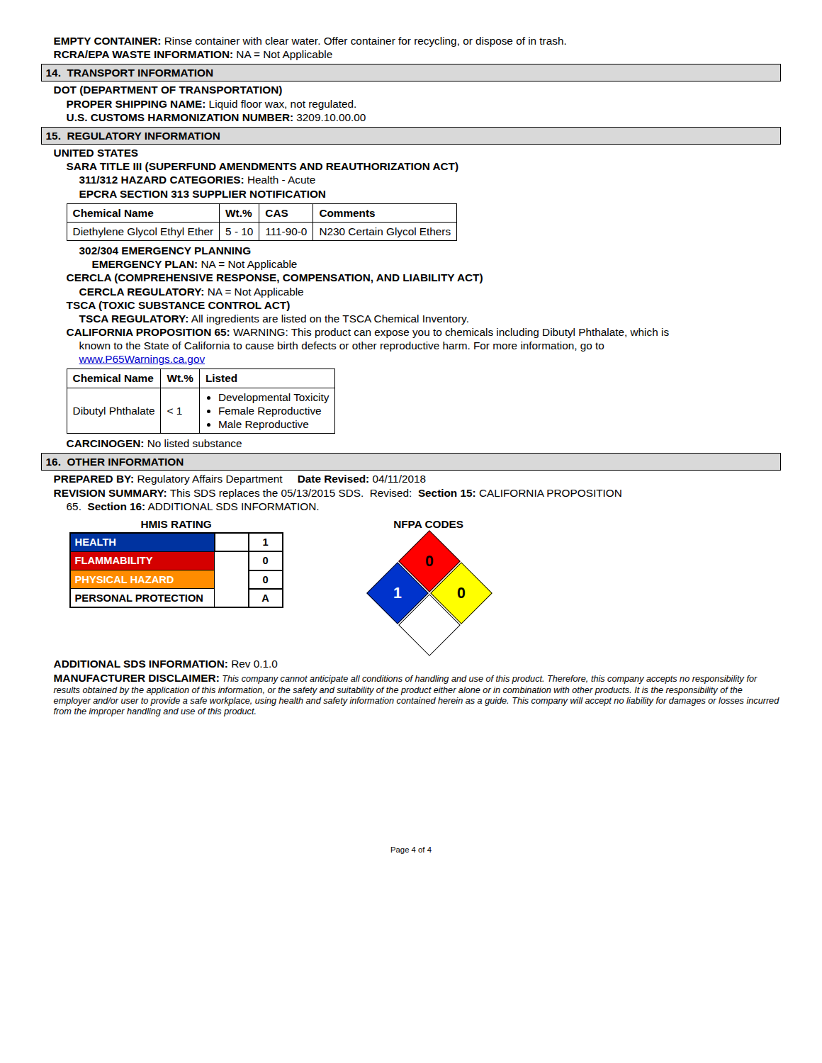EMPTY CONTAINER: Rinse container with clear water. Offer container for recycling, or dispose of in trash.
RCRA/EPA WASTE INFORMATION: NA = Not Applicable
14. TRANSPORT INFORMATION
DOT (DEPARTMENT OF TRANSPORTATION)
PROPER SHIPPING NAME: Liquid floor wax, not regulated.
U.S. CUSTOMS HARMONIZATION NUMBER: 3209.10.00.00
15. REGULATORY INFORMATION
UNITED STATES
SARA TITLE III (SUPERFUND AMENDMENTS AND REAUTHORIZATION ACT)
311/312 HAZARD CATEGORIES: Health - Acute
EPCRA SECTION 313 SUPPLIER NOTIFICATION
| Chemical Name | Wt.% | CAS | Comments |
| --- | --- | --- | --- |
| Diethylene Glycol Ethyl Ether | 5 - 10 | 111-90-0 | N230 Certain Glycol Ethers |
302/304 EMERGENCY PLANNING
EMERGENCY PLAN: NA = Not Applicable
CERCLA (COMPREHENSIVE RESPONSE, COMPENSATION, AND LIABILITY ACT)
CERCLA REGULATORY: NA = Not Applicable
TSCA (TOXIC SUBSTANCE CONTROL ACT)
TSCA REGULATORY: All ingredients are listed on the TSCA Chemical Inventory.
CALIFORNIA PROPOSITION 65: WARNING: This product can expose you to chemicals including Dibutyl Phthalate, which is
known to the State of California to cause birth defects or other reproductive harm. For more information, go to
www.P65Warnings.ca.gov
| Chemical Name | Wt.% | Listed |
| --- | --- | --- |
| Dibutyl Phthalate | < 1 | Developmental Toxicity Female Reproductive Male Reproductive |
CARCINOGEN: No listed substance
16. OTHER INFORMATION
PREPARED BY: Regulatory Affairs Department Date Revised: 04/11/2018
REVISION SUMMARY: This SDS replaces the 05/13/2015 SDS. Revised: Section 15: CALIFORNIA PROPOSITION
65. Section 16: ADDITIONAL SDS INFORMATION.
HMIS RATING
| HEALTH | | 1 |
| FLAMMABILITY | | 0 |
| PHYSICAL HAZARD | | 0 |
| PERSONAL PROTECTION | | A |
NFPA CODES
0
1
0
ADDITIONAL SDS INFORMATION: Rev 0.1.0
MANUFACTURER DISCLAIMER: This company cannot anticipate all conditions of handling and use of this product. Therefore, this company accepts no responsibility for results obtained by the application of this information, or the safety and suitability of the product either alone or in combination with other products. It is the responsibility of the employer and/or user to provide a safe workplace, using health and safety information contained herein as a guide. This company will accept no liability for damages or losses incurred from the improper handling and use of this product.
Page 4 of 4